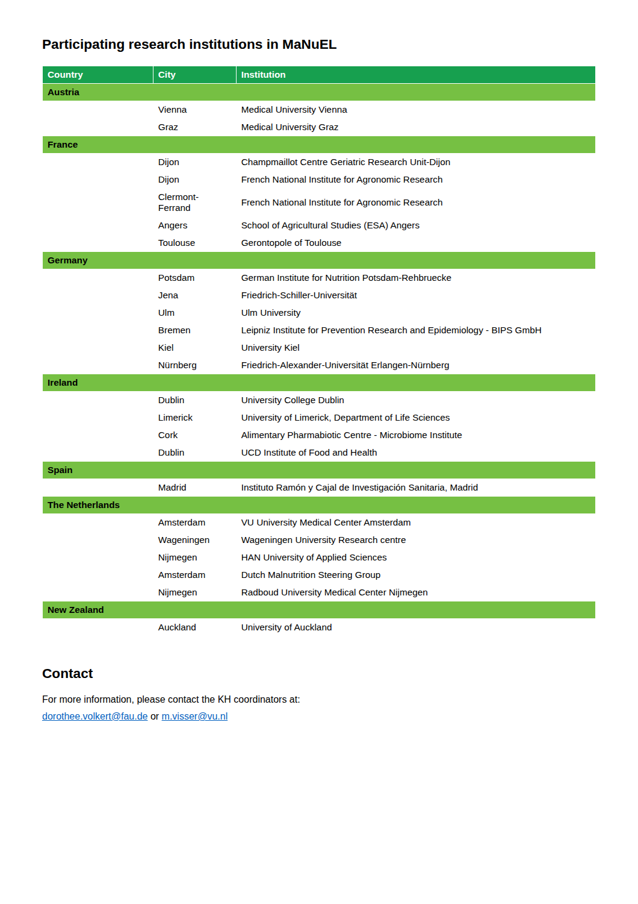Participating research institutions in MaNuEL
| Country | City | Institution |
| --- | --- | --- |
| Austria |
| | Vienna | Medical University Vienna |
| | Graz | Medical University Graz |
| France |
| | Dijon | Champmaillot Centre Geriatric Research Unit-Dijon |
| | Dijon | French National Institute for Agronomic Research |
| | Clermont-Ferrand | French National Institute for Agronomic Research |
| | Angers | School of Agricultural Studies (ESA) Angers |
| | Toulouse | Gerontopole of Toulouse |
| Germany |
| | Potsdam | German Institute for Nutrition Potsdam-Rehbruecke |
| | Jena | Friedrich-Schiller-Universität |
| | Ulm | Ulm University |
| | Bremen | Leipniz Institute for Prevention Research and Epidemiology - BIPS GmbH |
| | Kiel | University Kiel |
| | Nürnberg | Friedrich-Alexander-Universität Erlangen-Nürnberg |
| Ireland |
| | Dublin | University College Dublin |
| | Limerick | University of Limerick, Department of Life Sciences |
| | Cork | Alimentary Pharmabiotic Centre - Microbiome Institute |
| | Dublin | UCD Institute of Food and Health |
| Spain |
| | Madrid | Instituto Ramón y Cajal de Investigación Sanitaria, Madrid |
| The Netherlands |
| | Amsterdam | VU University Medical Center Amsterdam |
| | Wageningen | Wageningen University Research centre |
| | Nijmegen | HAN University of Applied Sciences |
| | Amsterdam | Dutch Malnutrition Steering Group |
| | Nijmegen | Radboud University Medical Center Nijmegen |
| New Zealand |
| | Auckland | University of Auckland |
Contact
For more information, please contact the KH coordinators at:
dorothee.volkert@fau.de or m.visser@vu.nl